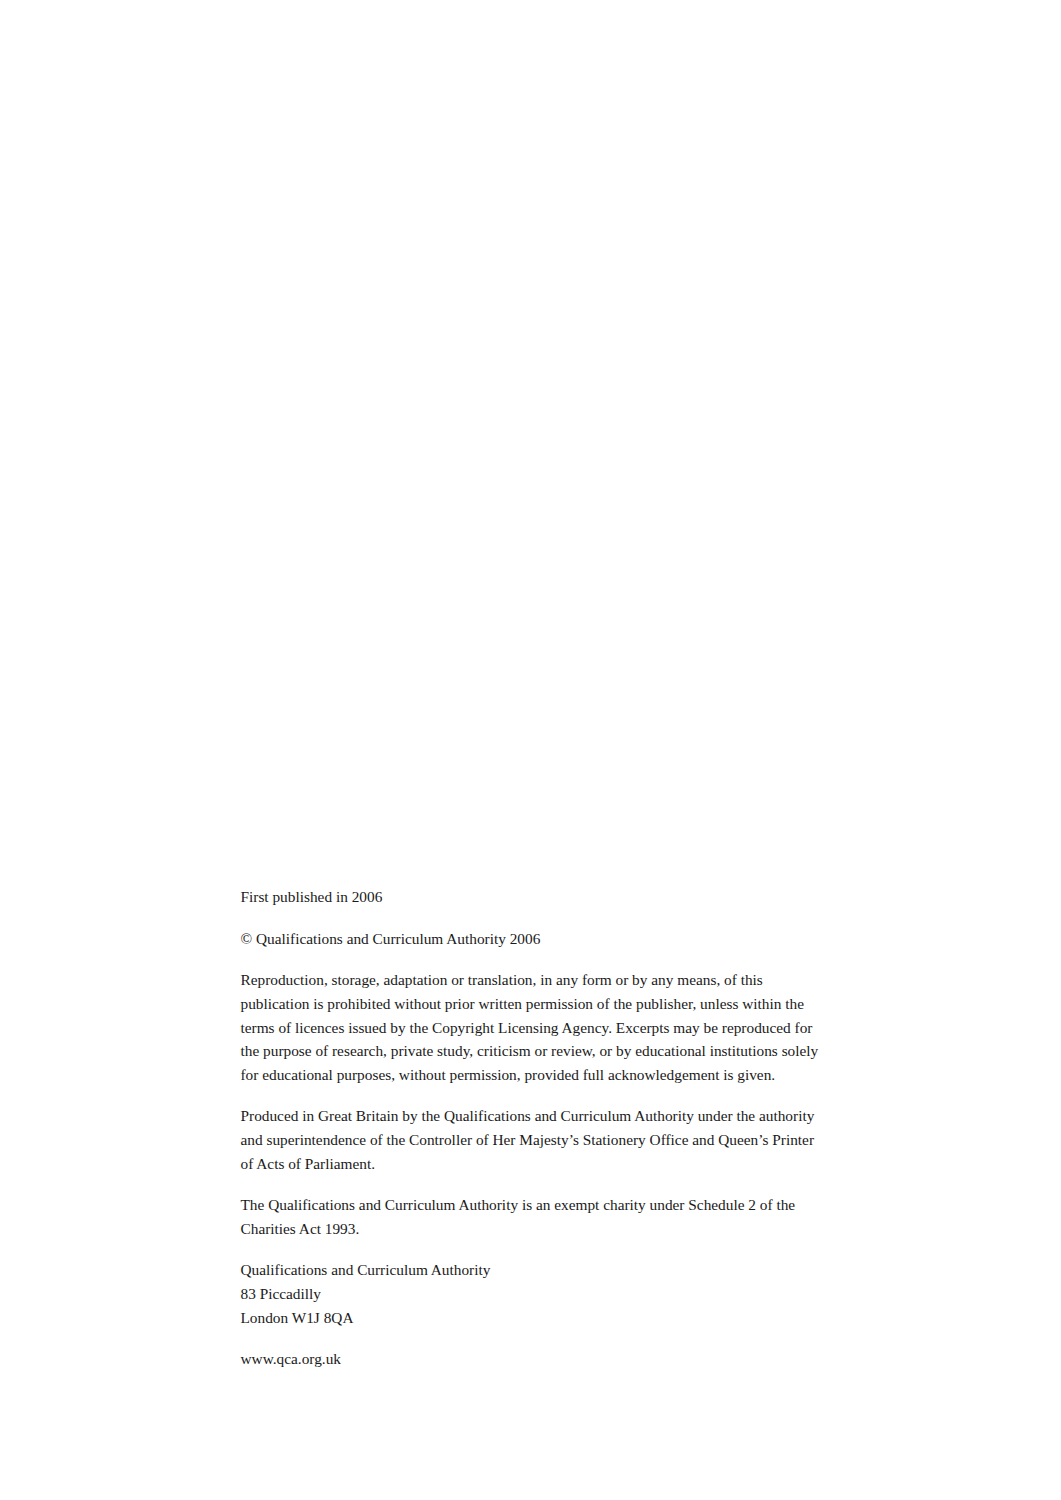First published in 2006
© Qualifications and Curriculum Authority 2006
Reproduction, storage, adaptation or translation, in any form or by any means, of this publication is prohibited without prior written permission of the publisher, unless within the terms of licences issued by the Copyright Licensing Agency. Excerpts may be reproduced for the purpose of research, private study, criticism or review, or by educational institutions solely for educational purposes, without permission, provided full acknowledgement is given.
Produced in Great Britain by the Qualifications and Curriculum Authority under the authority and superintendence of the Controller of Her Majesty’s Stationery Office and Queen’s Printer of Acts of Parliament.
The Qualifications and Curriculum Authority is an exempt charity under Schedule 2 of the Charities Act 1993.
Qualifications and Curriculum Authority
83 Piccadilly
London W1J 8QA
www.qca.org.uk